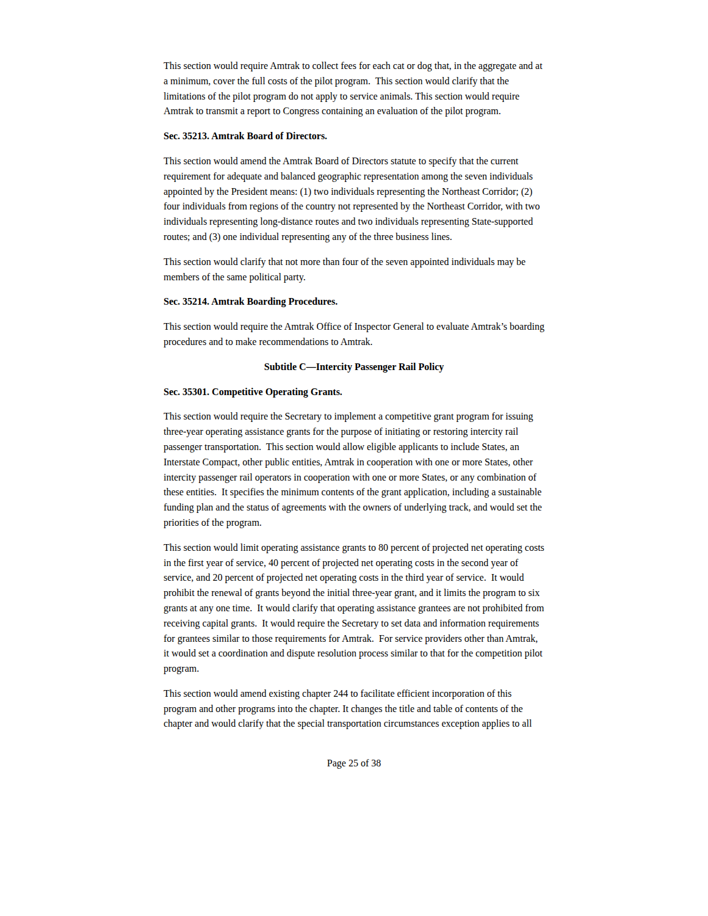This section would require Amtrak to collect fees for each cat or dog that, in the aggregate and at a minimum, cover the full costs of the pilot program. This section would clarify that the limitations of the pilot program do not apply to service animals. This section would require Amtrak to transmit a report to Congress containing an evaluation of the pilot program.
Sec. 35213. Amtrak Board of Directors.
This section would amend the Amtrak Board of Directors statute to specify that the current requirement for adequate and balanced geographic representation among the seven individuals appointed by the President means: (1) two individuals representing the Northeast Corridor; (2) four individuals from regions of the country not represented by the Northeast Corridor, with two individuals representing long-distance routes and two individuals representing State-supported routes; and (3) one individual representing any of the three business lines.
This section would clarify that not more than four of the seven appointed individuals may be members of the same political party.
Sec. 35214. Amtrak Boarding Procedures.
This section would require the Amtrak Office of Inspector General to evaluate Amtrak’s boarding procedures and to make recommendations to Amtrak.
Subtitle C—Intercity Passenger Rail Policy
Sec. 35301. Competitive Operating Grants.
This section would require the Secretary to implement a competitive grant program for issuing three-year operating assistance grants for the purpose of initiating or restoring intercity rail passenger transportation. This section would allow eligible applicants to include States, an Interstate Compact, other public entities, Amtrak in cooperation with one or more States, other intercity passenger rail operators in cooperation with one or more States, or any combination of these entities. It specifies the minimum contents of the grant application, including a sustainable funding plan and the status of agreements with the owners of underlying track, and would set the priorities of the program.
This section would limit operating assistance grants to 80 percent of projected net operating costs in the first year of service, 40 percent of projected net operating costs in the second year of service, and 20 percent of projected net operating costs in the third year of service. It would prohibit the renewal of grants beyond the initial three-year grant, and it limits the program to six grants at any one time. It would clarify that operating assistance grantees are not prohibited from receiving capital grants. It would require the Secretary to set data and information requirements for grantees similar to those requirements for Amtrak. For service providers other than Amtrak, it would set a coordination and dispute resolution process similar to that for the competition pilot program.
This section would amend existing chapter 244 to facilitate efficient incorporation of this program and other programs into the chapter. It changes the title and table of contents of the chapter and would clarify that the special transportation circumstances exception applies to all
Page 25 of 38